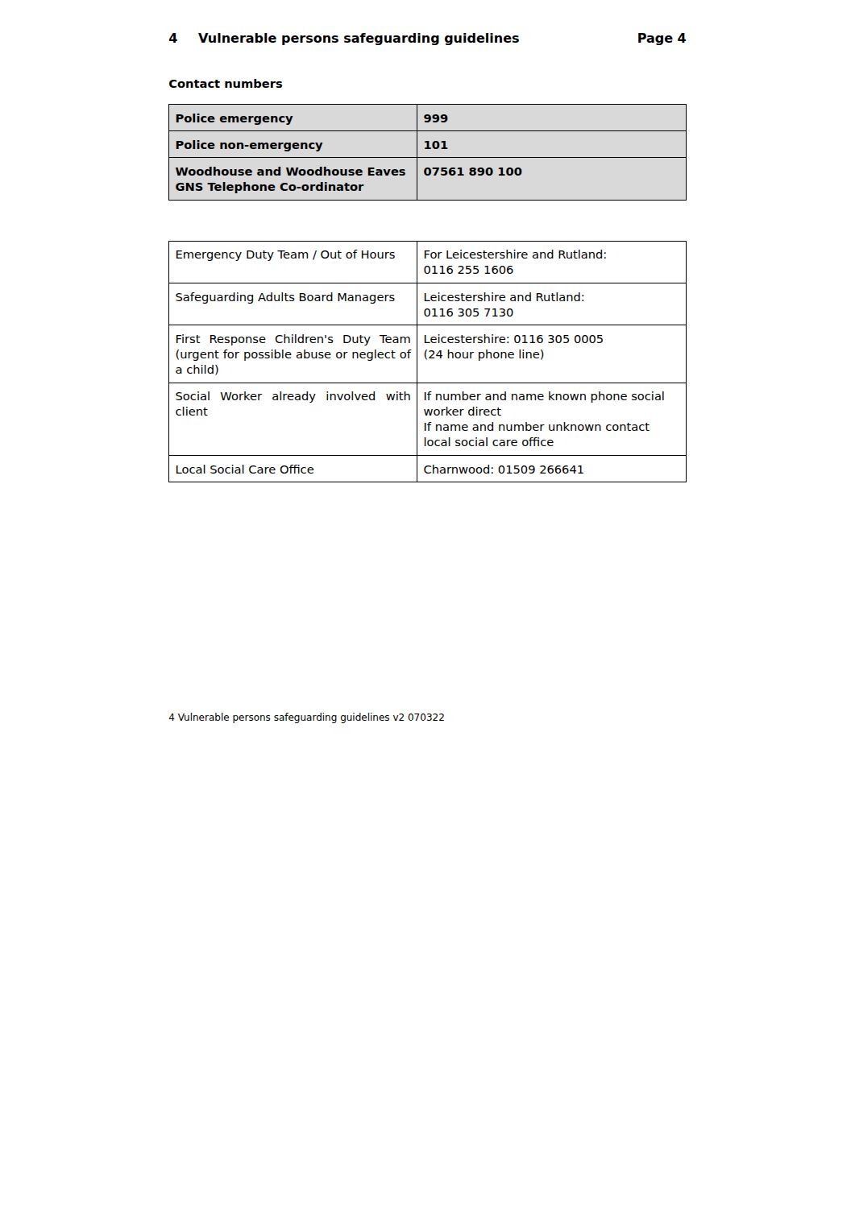4 Vulnerable persons safeguarding guidelines
Page 4
Contact numbers
| Police emergency | 999 |
| Police non-emergency | 101 |
| Woodhouse and Woodhouse Eaves GNS Telephone Co-ordinator | 07561 890 100 |
| Emergency Duty Team / Out of Hours | For Leicestershire and Rutland: 0116 255 1606 |
| Safeguarding Adults Board Managers | Leicestershire and Rutland: 0116 305 7130 |
| First Response Children's Duty Team (urgent for possible abuse or neglect of a child) | Leicestershire: 0116 305 0005 (24 hour phone line) |
| Social Worker already involved with client | If number and name known phone social worker direct If name and number unknown contact local social care office |
| Local Social Care Office | Charnwood: 01509 266641 |
4 Vulnerable persons safeguarding guidelines v2 070322